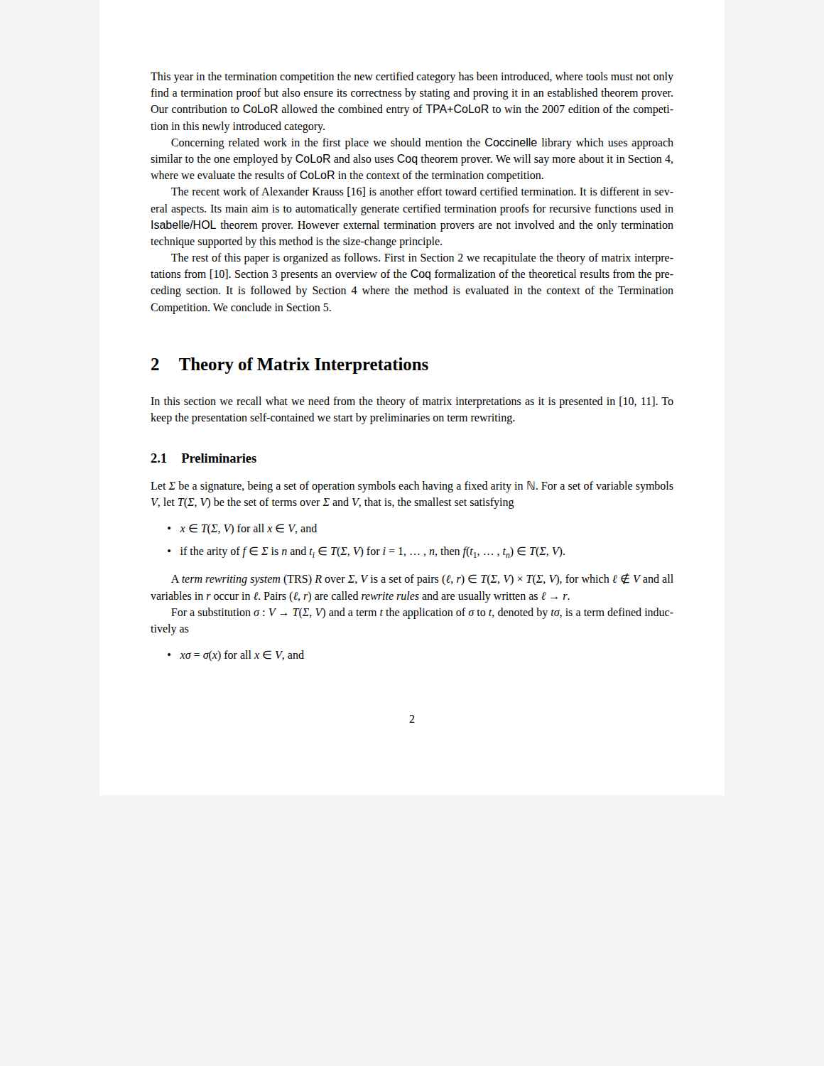This year in the termination competition the new certified category has been introduced, where tools must not only find a termination proof but also ensure its correctness by stating and proving it in an established theorem prover. Our contribution to CoLoR allowed the combined entry of TPA+CoLoR to win the 2007 edition of the competition in this newly introduced category.
Concerning related work in the first place we should mention the Coccinelle library which uses approach similar to the one employed by CoLoR and also uses Coq theorem prover. We will say more about it in Section 4, where we evaluate the results of CoLoR in the context of the termination competition.
The recent work of Alexander Krauss [16] is another effort toward certified termination. It is different in several aspects. Its main aim is to automatically generate certified termination proofs for recursive functions used in Isabelle/HOL theorem prover. However external termination provers are not involved and the only termination technique supported by this method is the size-change principle.
The rest of this paper is organized as follows. First in Section 2 we recapitulate the theory of matrix interpretations from [10]. Section 3 presents an overview of the Coq formalization of the theoretical results from the preceding section. It is followed by Section 4 where the method is evaluated in the context of the Termination Competition. We conclude in Section 5.
2 Theory of Matrix Interpretations
In this section we recall what we need from the theory of matrix interpretations as it is presented in [10, 11]. To keep the presentation self-contained we start by preliminaries on term rewriting.
2.1 Preliminaries
Let Σ be a signature, being a set of operation symbols each having a fixed arity in ℕ. For a set of variable symbols V, let T(Σ, V) be the set of terms over Σ and V, that is, the smallest set satisfying
x ∈ T(Σ, V) for all x ∈ V, and
if the arity of f ∈ Σ is n and ti ∈ T(Σ, V) for i = 1, … , n, then f(t1, … , tn) ∈ T(Σ, V).
A term rewriting system (TRS) R over Σ, V is a set of pairs (ℓ, r) ∈ T(Σ, V) × T(Σ, V), for which ℓ ∉ V and all variables in r occur in ℓ. Pairs (ℓ, r) are called rewrite rules and are usually written as ℓ → r.
For a substitution σ : V → T(Σ, V) and a term t the application of σ to t, denoted by tσ, is a term defined inductively as
xσ = σ(x) for all x ∈ V, and
2